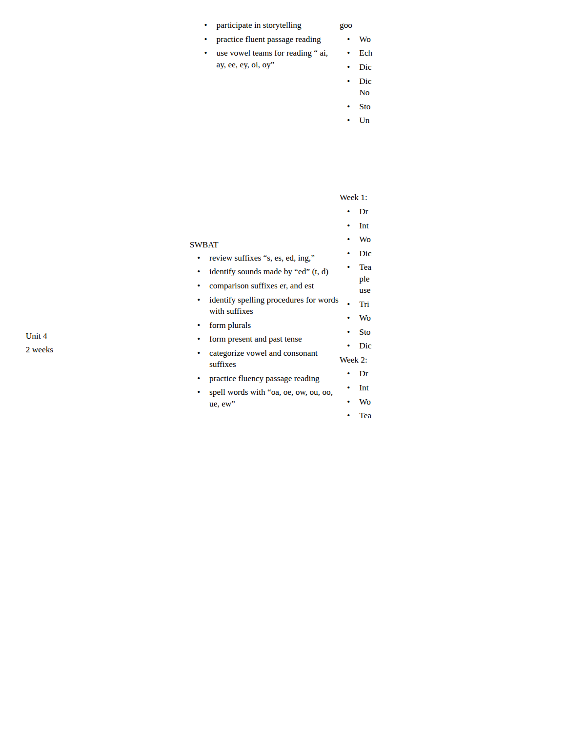Unit 4
2 weeks
participate in storytelling
practice fluent passage reading
use vowel teams for reading “ ai, ay, ee, ey, oi, oy”
SWBAT
review suffixes “s, es, ed, ing,”
identify sounds made by “ed” (t, d)
comparison suffixes er, and est
identify spelling procedures for words with suffixes
form plurals
form present and past tense
categorize vowel and consonant suffixes
practice fluency passage reading
spell words with “oa, oe, ow, ou, oo, ue, ew”
goo
Wo
Ech
Dic
Dic
No
Sto
Un
Week 1:
Dr
Int
Wo
Dic
Tea
ple
use
Tri
Wo
Sto
Dic
Week 2:
Dr
Int
Wo
Tea